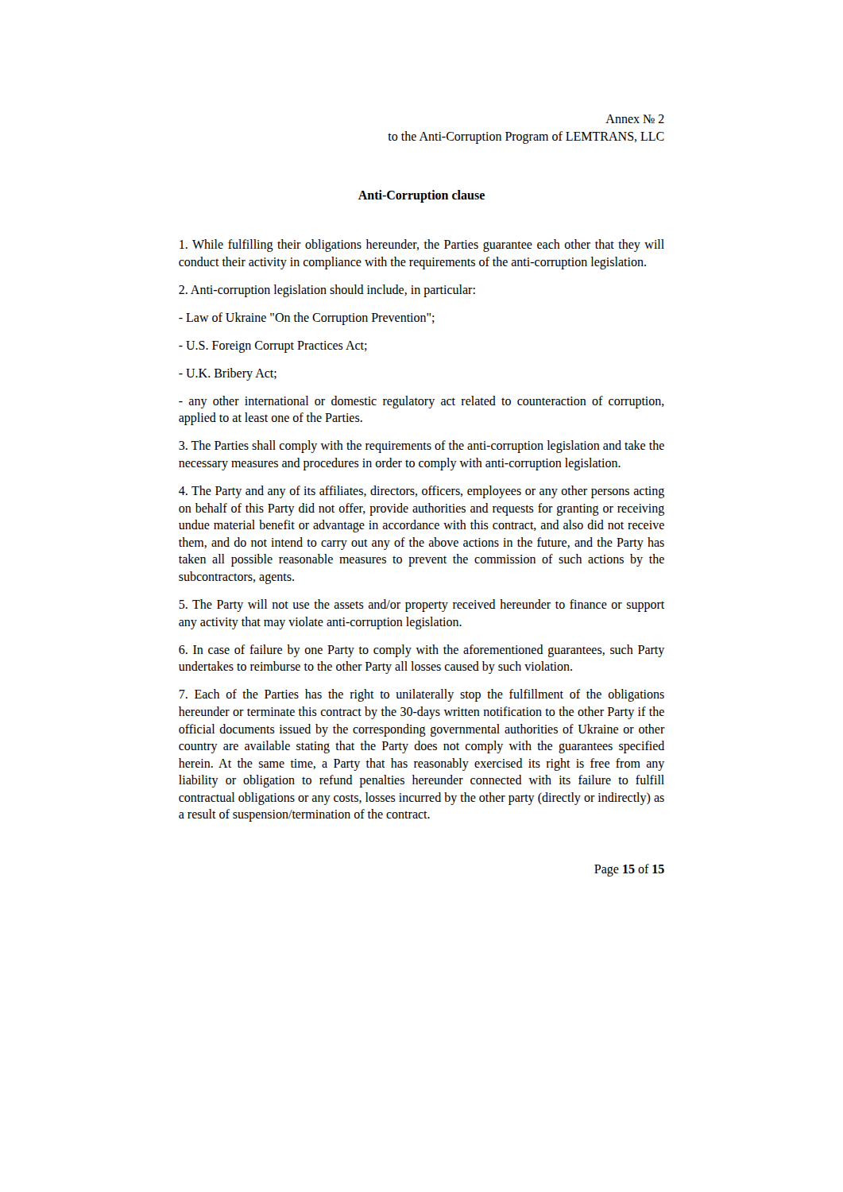Annex № 2 to the Anti-Corruption Program of LEMTRANS, LLC
Anti-Corruption clause
1. While fulfilling their obligations hereunder, the Parties guarantee each other that they will conduct their activity in compliance with the requirements of the anti-corruption legislation.
2. Anti-corruption legislation should include, in particular:
- Law of Ukraine "On the Corruption Prevention";
- U.S. Foreign Corrupt Practices Act;
- U.K. Bribery Act;
- any other international or domestic regulatory act related to counteraction of corruption, applied to at least one of the Parties.
3. The Parties shall comply with the requirements of the anti-corruption legislation and take the necessary measures and procedures in order to comply with anti-corruption legislation.
4. The Party and any of its affiliates, directors, officers, employees or any other persons acting on behalf of this Party did not offer, provide authorities and requests for granting or receiving undue material benefit or advantage in accordance with this contract, and also did not receive them, and do not intend to carry out any of the above actions in the future, and the Party has taken all possible reasonable measures to prevent the commission of such actions by the subcontractors, agents.
5. The Party will not use the assets and/or property received hereunder to finance or support any activity that may violate anti-corruption legislation.
6. In case of failure by one Party to comply with the aforementioned guarantees, such Party undertakes to reimburse to the other Party all losses caused by such violation.
7. Each of the Parties has the right to unilaterally stop the fulfillment of the obligations hereunder or terminate this contract by the 30-days written notification to the other Party if the official documents issued by the corresponding governmental authorities of Ukraine or other country are available stating that the Party does not comply with the guarantees specified herein. At the same time, a Party that has reasonably exercised its right is free from any liability or obligation to refund penalties hereunder connected with its failure to fulfill contractual obligations or any costs, losses incurred by the other party (directly or indirectly) as a result of suspension/termination of the contract.
Page 15 of 15